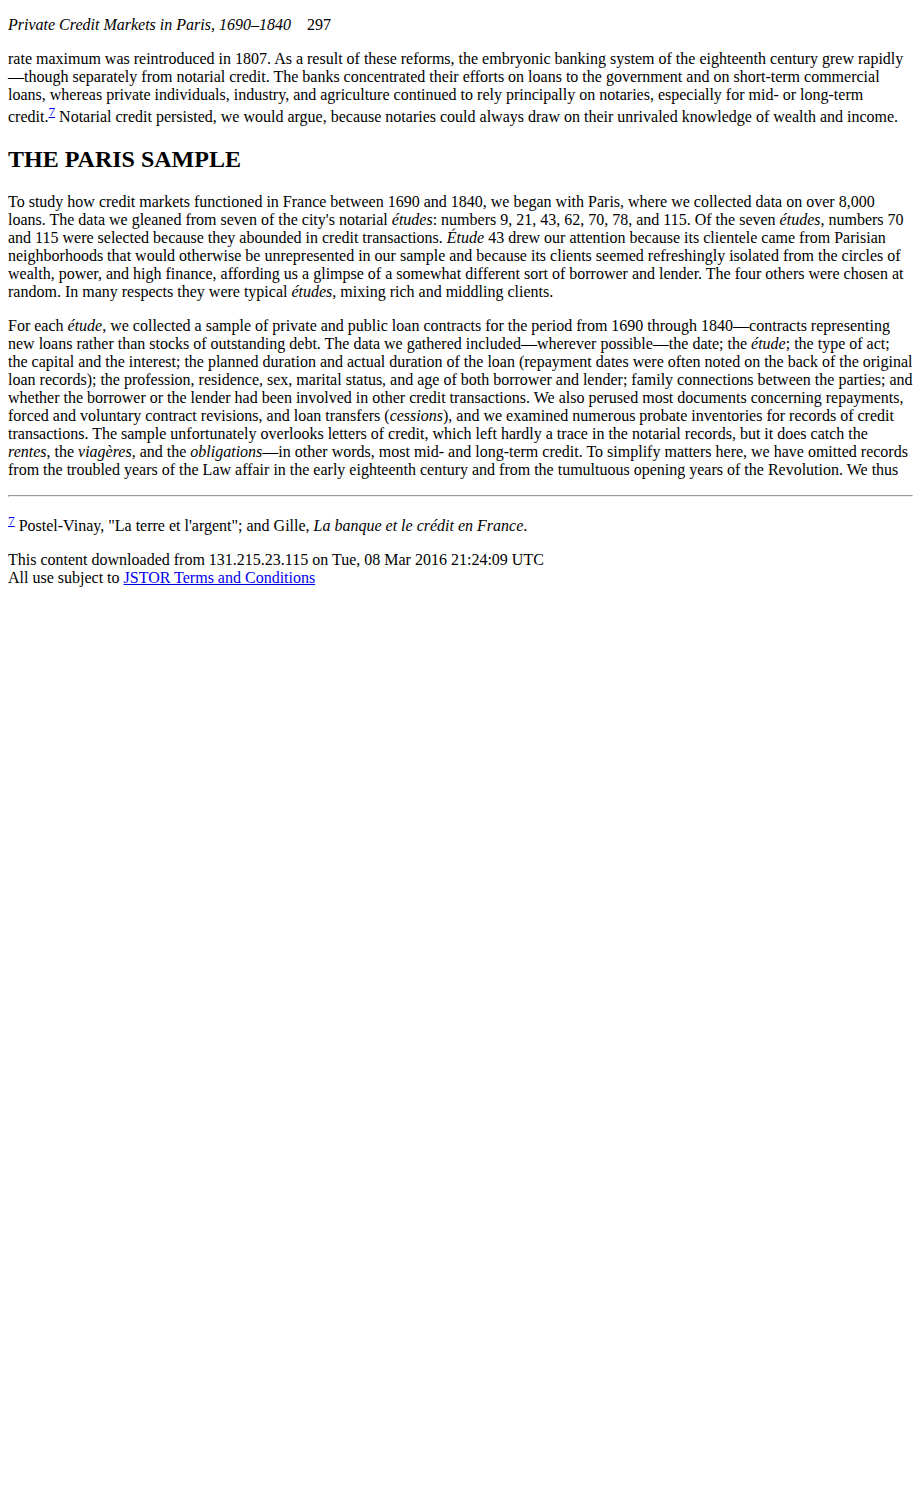Private Credit Markets in Paris, 1690–1840 297
rate maximum was reintroduced in 1807. As a result of these reforms, the embryonic banking system of the eighteenth century grew rapidly—though separately from notarial credit. The banks concentrated their efforts on loans to the government and on short-term commercial loans, whereas private individuals, industry, and agriculture continued to rely principally on notaries, especially for mid- or long-term credit.7 Notarial credit persisted, we would argue, because notaries could always draw on their unrivaled knowledge of wealth and income.
THE PARIS SAMPLE
To study how credit markets functioned in France between 1690 and 1840, we began with Paris, where we collected data on over 8,000 loans. The data we gleaned from seven of the city's notarial études: numbers 9, 21, 43, 62, 70, 78, and 115. Of the seven études, numbers 70 and 115 were selected because they abounded in credit transactions. Étude 43 drew our attention because its clientele came from Parisian neighborhoods that would otherwise be unrepresented in our sample and because its clients seemed refreshingly isolated from the circles of wealth, power, and high finance, affording us a glimpse of a somewhat different sort of borrower and lender. The four others were chosen at random. In many respects they were typical études, mixing rich and middling clients.
For each étude, we collected a sample of private and public loan contracts for the period from 1690 through 1840—contracts representing new loans rather than stocks of outstanding debt. The data we gathered included—wherever possible—the date; the étude; the type of act; the capital and the interest; the planned duration and actual duration of the loan (repayment dates were often noted on the back of the original loan records); the profession, residence, sex, marital status, and age of both borrower and lender; family connections between the parties; and whether the borrower or the lender had been involved in other credit transactions. We also perused most documents concerning repayments, forced and voluntary contract revisions, and loan transfers (cessions), and we examined numerous probate inventories for records of credit transactions. The sample unfortunately overlooks letters of credit, which left hardly a trace in the notarial records, but it does catch the rentes, the viagères, and the obligations—in other words, most mid- and long-term credit. To simplify matters here, we have omitted records from the troubled years of the Law affair in the early eighteenth century and from the tumultuous opening years of the Revolution. We thus
7 Postel-Vinay, "La terre et l'argent"; and Gille, La banque et le crédit en France.
This content downloaded from 131.215.23.115 on Tue, 08 Mar 2016 21:24:09 UTC
All use subject to JSTOR Terms and Conditions